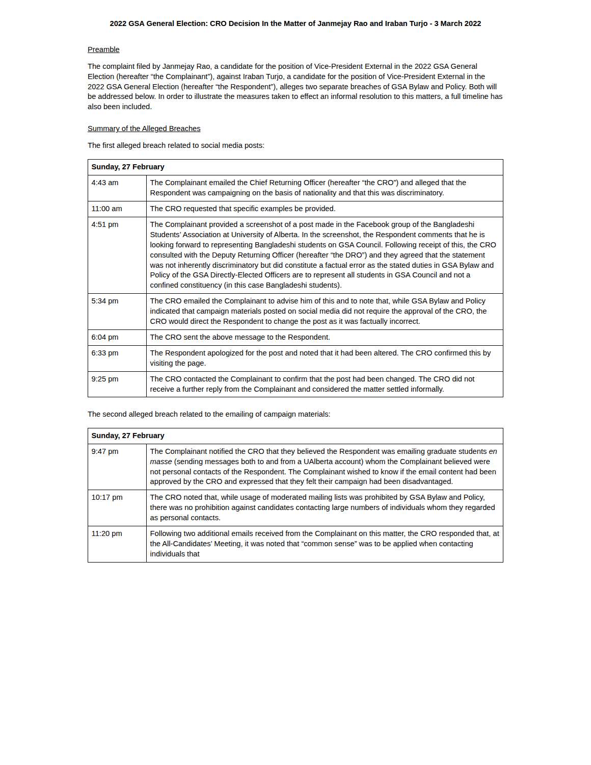2022 GSA General Election: CRO Decision In the Matter of Janmejay Rao and Iraban Turjo - 3 March 2022
Preamble
The complaint filed by Janmejay Rao, a candidate for the position of Vice-President External in the 2022 GSA General Election (hereafter “the Complainant”), against Iraban Turjo, a candidate for the position of Vice-President External in the 2022 GSA General Election (hereafter “the Respondent”), alleges two separate breaches of GSA Bylaw and Policy. Both will be addressed below. In order to illustrate the measures taken to effect an informal resolution to this matters, a full timeline has also been included.
Summary of the Alleged Breaches
The first alleged breach related to social media posts:
| Sunday, 27 February |
| --- |
| 4:43 am | The Complainant emailed the Chief Returning Officer (hereafter “the CRO”) and alleged that the Respondent was campaigning on the basis of nationality and that this was discriminatory. |
| 11:00 am | The CRO requested that specific examples be provided. |
| 4:51 pm | The Complainant provided a screenshot of a post made in the Facebook group of the Bangladeshi Students’ Association at University of Alberta. In the screenshot, the Respondent comments that he is looking forward to representing Bangladeshi students on GSA Council. Following receipt of this, the CRO consulted with the Deputy Returning Officer (hereafter “the DRO”) and they agreed that the statement was not inherently discriminatory but did constitute a factual error as the stated duties in GSA Bylaw and Policy of the GSA Directly-Elected Officers are to represent all students in GSA Council and not a confined constituency (in this case Bangladeshi students). |
| 5:34 pm | The CRO emailed the Complainant to advise him of this and to note that, while GSA Bylaw and Policy indicated that campaign materials posted on social media did not require the approval of the CRO, the CRO would direct the Respondent to change the post as it was factually incorrect. |
| 6:04 pm | The CRO sent the above message to the Respondent. |
| 6:33 pm | The Respondent apologized for the post and noted that it had been altered. The CRO confirmed this by visiting the page. |
| 9:25 pm | The CRO contacted the Complainant to confirm that the post had been changed. The CRO did not receive a further reply from the Complainant and considered the matter settled informally. |
The second alleged breach related to the emailing of campaign materials:
| Sunday, 27 February |
| --- |
| 9:47 pm | The Complainant notified the CRO that they believed the Respondent was emailing graduate students en masse (sending messages both to and from a UAlberta account) whom the Complainant believed were not personal contacts of the Respondent. The Complainant wished to know if the email content had been approved by the CRO and expressed that they felt their campaign had been disadvantaged. |
| 10:17 pm | The CRO noted that, while usage of moderated mailing lists was prohibited by GSA Bylaw and Policy, there was no prohibition against candidates contacting large numbers of individuals whom they regarded as personal contacts. |
| 11:20 pm | Following two additional emails received from the Complainant on this matter, the CRO responded that, at the All-Candidates’ Meeting, it was noted that “common sense” was to be applied when contacting individuals that |